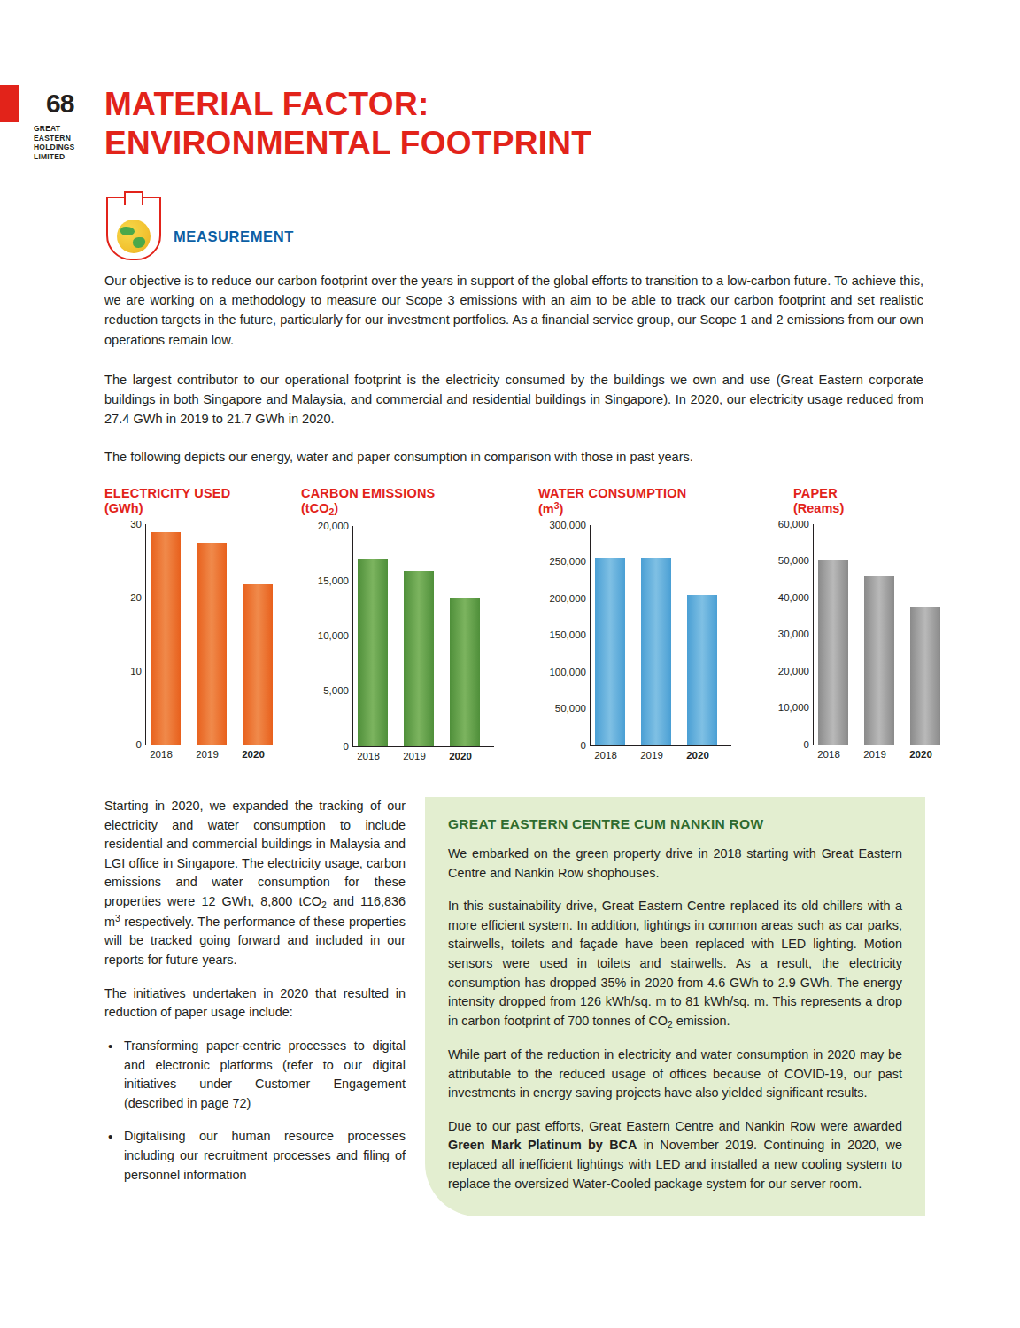68
GREAT
EASTERN
HOLDINGS
LIMITED
MATERIAL FACTOR:
ENVIRONMENTAL FOOTPRINT
MEASUREMENT
Our objective is to reduce our carbon footprint over the years in support of the global efforts to transition to a low-carbon future. To achieve this, we are working on a methodology to measure our Scope 3 emissions with an aim to be able to track our carbon footprint and set realistic reduction targets in the future, particularly for our investment portfolios. As a financial service group, our Scope 1 and 2 emissions from our own operations remain low.
The largest contributor to our operational footprint is the electricity consumed by the buildings we own and use (Great Eastern corporate buildings in both Singapore and Malaysia, and commercial and residential buildings in Singapore). In 2020, our electricity usage reduced from 27.4 GWh in 2019 to 21.7 GWh in 2020.
The following depicts our energy, water and paper consumption in comparison with those in past years.
ELECTRICITY USED
(GWh)
30 20 10 0
2018 2019 2020
CARBON EMISSIONS
(tCO2)
20,000 15,000 10,000 5,000 0
2018 2019 2020
WATER CONSUMPTION
(m3)
300,000 250,000 200,000 150,000 100,000 50,000 0
2018 2019 2020
PAPER
(Reams)
60,000 50,000 40,000 30,000 20,000 10,000 0
2018 2019 2020
Starting in 2020, we expanded the tracking of our electricity and water consumption to include residential and commercial buildings in Malaysia and LGI office in Singapore. The electricity usage, carbon emissions and water consumption for these properties were 12 GWh, 8,800 tCO2 and 116,836 m3 respectively. The performance of these properties will be tracked going forward and included in our reports for future years.
The initiatives undertaken in 2020 that resulted in reduction of paper usage include:
Transforming paper-centric processes to digital and electronic platforms (refer to our digital initiatives under Customer Engagement (described in page 72)
Digitalising our human resource processes including our recruitment processes and filing of personnel information
GREAT EASTERN CENTRE CUM NANKIN ROW
We embarked on the green property drive in 2018 starting with Great Eastern Centre and Nankin Row shophouses.
In this sustainability drive, Great Eastern Centre replaced its old chillers with a more efficient system. In addition, lightings in common areas such as car parks, stairwells, toilets and façade have been replaced with LED lighting. Motion sensors were used in toilets and stairwells. As a result, the electricity consumption has dropped 35% in 2020 from 4.6 GWh to 2.9 GWh. The energy intensity dropped from 126 kWh/sq. m to 81 kWh/sq. m. This represents a drop in carbon footprint of 700 tonnes of CO2 emission.
While part of the reduction in electricity and water consumption in 2020 may be attributable to the reduced usage of offices because of COVID-19, our past investments in energy saving projects have also yielded significant results.
Due to our past efforts, Great Eastern Centre and Nankin Row were awarded Green Mark Platinum by BCA in November 2019. Continuing in 2020, we replaced all inefficient lightings with LED and installed a new cooling system to replace the oversized Water-Cooled package system for our server room.